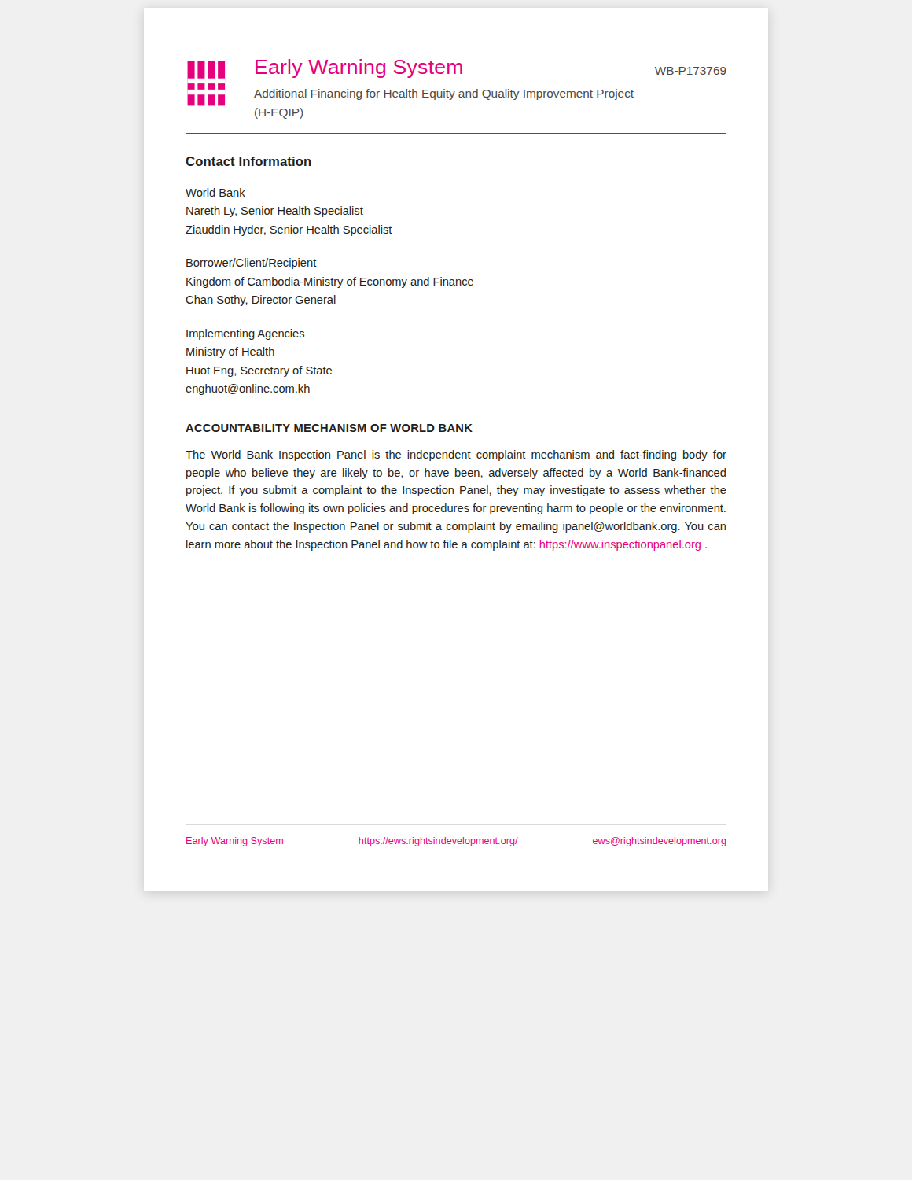Early Warning System
Additional Financing for Health Equity and Quality Improvement Project (H-EQIP)
WB-P173769
Contact Information
World Bank
Nareth Ly, Senior Health Specialist
Ziauddin Hyder, Senior Health Specialist
Borrower/Client/Recipient
Kingdom of Cambodia-Ministry of Economy and Finance
Chan Sothy, Director General
Implementing Agencies
Ministry of Health
Huot Eng, Secretary of State
enghuot@online.com.kh
ACCOUNTABILITY MECHANISM OF WORLD BANK
The World Bank Inspection Panel is the independent complaint mechanism and fact-finding body for people who believe they are likely to be, or have been, adversely affected by a World Bank-financed project. If you submit a complaint to the Inspection Panel, they may investigate to assess whether the World Bank is following its own policies and procedures for preventing harm to people or the environment. You can contact the Inspection Panel or submit a complaint by emailing ipanel@worldbank.org. You can learn more about the Inspection Panel and how to file a complaint at: https://www.inspectionpanel.org .
Early Warning System
https://ews.rightsindevelopment.org/
ews@rightsindevelopment.org